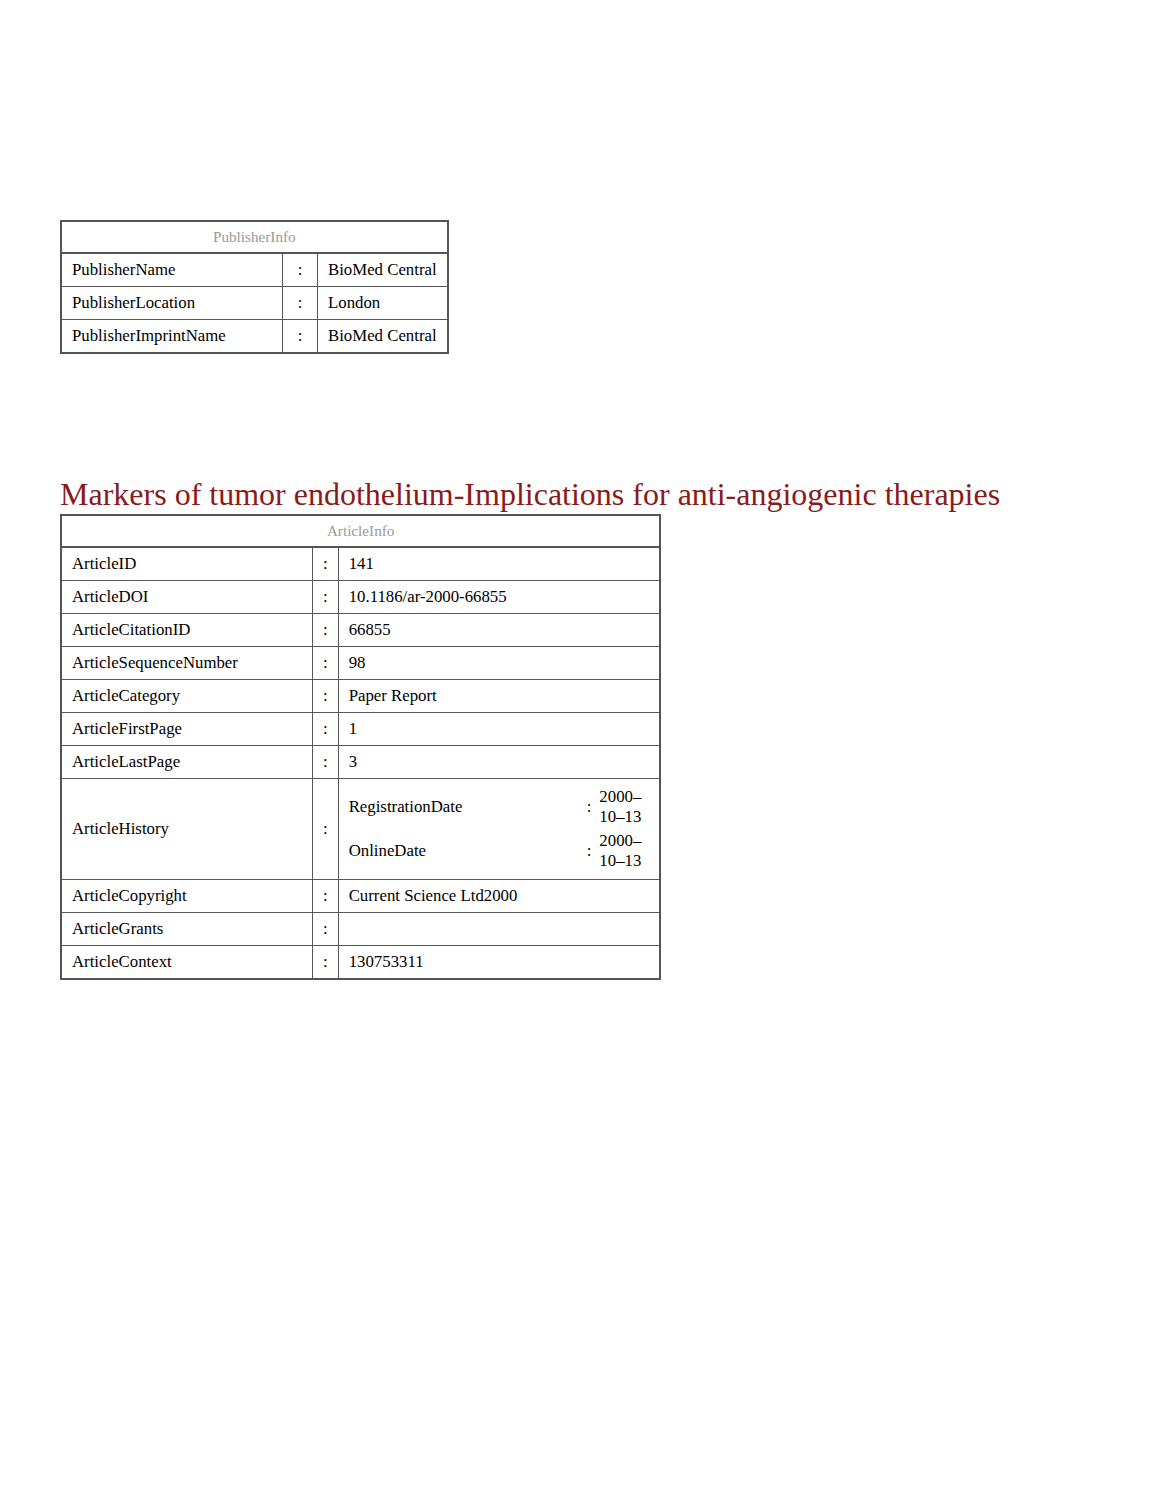PublisherInfo
| PublisherName | : | BioMed Central |
| PublisherLocation | : | London |
| PublisherImprintName | : | BioMed Central |
Markers of tumor endothelium-Implications for anti-angiogenic therapies
ArticleInfo
| ArticleID | : | 141 |
| ArticleDOI | : | 10.1186/ar-2000-66855 |
| ArticleCitationID | : | 66855 |
| ArticleSequenceNumber | : | 98 |
| ArticleCategory | : | Paper Report |
| ArticleFirstPage | : | 1 |
| ArticleLastPage | : | 3 |
| ArticleHistory | : | / RegistrationDate / : / 2000–10–13 / / OnlineDate / : / 2000–10–13 / |
| ArticleCopyright | : | Current Science Ltd2000 |
| ArticleGrants | : | |
| ArticleContext | : | 130753311 |